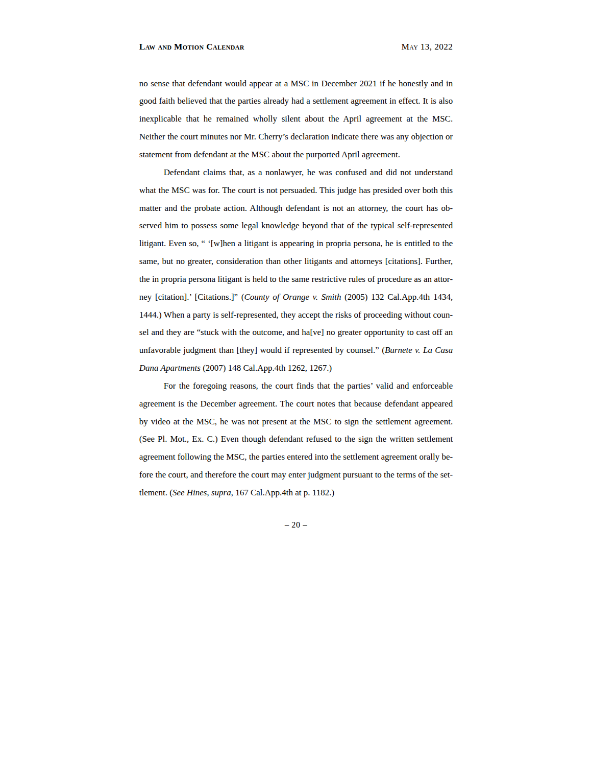Law and Motion Calendar May 13, 2022
no sense that defendant would appear at a MSC in December 2021 if he honestly and in good faith believed that the parties already had a settlement agreement in effect. It is also inexplicable that he remained wholly silent about the April agreement at the MSC. Neither the court minutes nor Mr. Cherry’s declaration indicate there was any objection or statement from defendant at the MSC about the purported April agreement.
Defendant claims that, as a nonlawyer, he was confused and did not understand what the MSC was for. The court is not persuaded. This judge has presided over both this matter and the probate action. Although defendant is not an attorney, the court has observed him to possess some legal knowledge beyond that of the typical self-represented litigant. Even so, “ ‘[w]hen a litigant is appearing in propria persona, he is entitled to the same, but no greater, consideration than other litigants and attorneys [citations]. Further, the in propria persona litigant is held to the same restrictive rules of procedure as an attorney [citation].’ [Citations.]” (County of Orange v. Smith (2005) 132 Cal.App.4th 1434, 1444.) When a party is self-represented, they accept the risks of proceeding without counsel and they are “stuck with the outcome, and ha[ve] no greater opportunity to cast off an unfavorable judgment than [they] would if represented by counsel.” (Burnete v. La Casa Dana Apartments (2007) 148 Cal.App.4th 1262, 1267.)
For the foregoing reasons, the court finds that the parties’ valid and enforceable agreement is the December agreement. The court notes that because defendant appeared by video at the MSC, he was not present at the MSC to sign the settlement agreement. (See Pl. Mot., Ex. C.) Even though defendant refused to the sign the written settlement agreement following the MSC, the parties entered into the settlement agreement orally before the court, and therefore the court may enter judgment pursuant to the terms of the settlement. (See Hines, supra, 167 Cal.App.4th at p. 1182.)
– 20 –